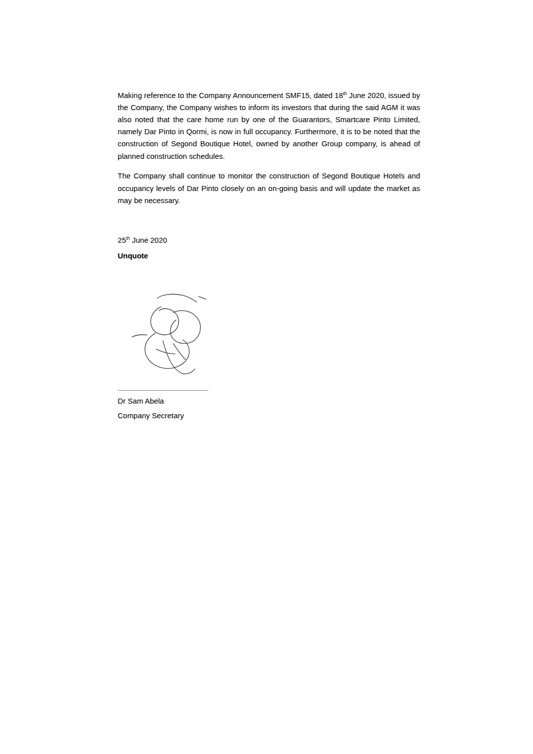Making reference to the Company Announcement SMF15, dated 18th June 2020, issued by the Company, the Company wishes to inform its investors that during the said AGM it was also noted that the care home run by one of the Guarantors, Smartcare Pinto Limited, namely Dar Pinto in Qormi, is now in full occupancy. Furthermore, it is to be noted that the construction of Segond Boutique Hotel, owned by another Group company, is ahead of planned construction schedules.
The Company shall continue to monitor the construction of Segond Boutique Hotels and occupancy levels of Dar Pinto closely on an on-going basis and will update the market as may be necessary.
25th June 2020
Unquote
_____________________
Dr Sam Abela
Company Secretary